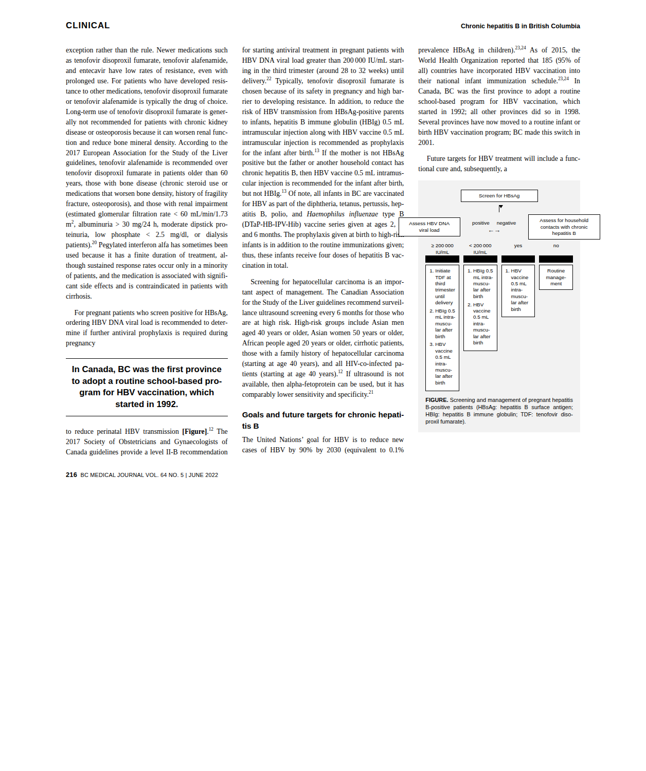CLINICAL
Chronic hepatitis B in British Columbia
exception rather than the rule. Newer medications such as tenofovir disoproxil fumarate, tenofovir alafenamide, and entecavir have low rates of resistance, even with prolonged use. For patients who have developed resistance to other medications, tenofovir disoproxil fumarate or tenofovir alafenamide is typically the drug of choice. Long-term use of tenofovir disoproxil fumarate is generally not recommended for patients with chronic kidney disease or osteoporosis because it can worsen renal function and reduce bone mineral density. According to the 2017 European Association for the Study of the Liver guidelines, tenofovir alafenamide is recommended over tenofovir disoproxil fumarate in patients older than 60 years, those with bone disease (chronic steroid use or medications that worsen bone density, history of fragility fracture, osteoporosis), and those with renal impairment (estimated glomerular filtration rate < 60 mL/min/1.73 m2, albuminuria > 30 mg/24 h, moderate dipstick proteinuria, low phosphate < 2.5 mg/dl, or dialysis patients).20 Pegylated interferon alfa has sometimes been used because it has a finite duration of treatment, although sustained response rates occur only in a minority of patients, and the medication is associated with significant side effects and is contraindicated in patients with cirrhosis.
For pregnant patients who screen positive for HBsAg, ordering HBV DNA viral load is recommended to determine if further antiviral prophylaxis is required during pregnancy
In Canada, BC was the first province to adopt a routine school-based program for HBV vaccination, which started in 1992.
to reduce perinatal HBV transmission [Figure].12 The 2017 Society of Obstetricians and Gynaecologists of Canada guidelines provide a level II-B recommendation for starting antiviral treatment in pregnant patients with HBV DNA viral load greater than 200 000 IU/mL starting in the third trimester (around 28 to 32 weeks) until delivery.22 Typically, tenofovir disoproxil fumarate is chosen because of its safety in pregnancy and high barrier to developing resistance. In addition, to reduce the risk of HBV transmission from HBsAg-positive parents to infants, hepatitis B immune globulin (HBIg) 0.5 mL intramuscular injection along with HBV vaccine 0.5 mL intramuscular injection is recommended as prophylaxis for the infant after birth.13 If the mother is not HBsAg positive but the father or another household contact has chronic hepatitis B, then HBV vaccine 0.5 mL intramuscular injection is recommended for the infant after birth, but not HBIg.13 Of note, all infants in BC are vaccinated for HBV as part of the diphtheria, tetanus, pertussis, hepatitis B, polio, and Haemophilus influenzae type B (DTaP-HB-IPV-Hib) vaccine series given at ages 2, 4, and 6 months. The prophylaxis given at birth to high-risk infants is in addition to the routine immunizations given; thus, these infants receive four doses of hepatitis B vaccination in total.
Screening for hepatocellular carcinoma is an important aspect of management. The Canadian Association for the Study of the Liver guidelines recommend surveillance ultrasound screening every 6 months for those who are at high risk. High-risk groups include Asian men aged 40 years or older, Asian women 50 years or older, African people aged 20 years or older, cirrhotic patients, those with a family history of hepatocellular carcinoma (starting at age 40 years), and all HIV-co-infected patients (starting at age 40 years).12 If ultrasound is not available, then alpha-fetoprotein can be used, but it has comparably lower sensitivity and specificity.21
Goals and future targets for chronic hepatitis B
The United Nations’ goal for HBV is to reduce new cases of HBV by 90% by 2030 (equivalent to 0.1% prevalence HBsAg in children).23,24 As of 2015, the World Health Organization reported that 185 (95% of all) countries have incorporated HBV vaccination into their national infant immunization schedule.23,24 In Canada, BC was the first province to adopt a routine school-based program for HBV vaccination, which started in 1992; all other provinces did so in 1998. Several provinces have now moved to a routine infant or birth HBV vaccination program; BC made this switch in 2001.
Future targets for HBV treatment will include a functional cure and, subsequently, a
Screen for HBsAg
Assess HBV DNA
viral load
positive negative
←→
Assess for household
contacts with chronic
hepatitis B
≥ 200 000 IU/mL
< 200 000 IU/mL
yes
no
Initiate TDF at third trimester until delivery
HBIg 0.5 mL intramuscular after birth
HBV vaccine 0.5 mL intramuscular after birth
HBIg 0.5 mL intramuscular after birth
HBV vaccine 0.5 mL intramuscular after birth
HBV vaccine 0.5 mL intramuscular after birth
Routine
management
FIGURE. Screening and management of pregnant hepatitis B-positive patients (HBsAg: hepatitis B surface antigen; HBIg: hepatitis B immune globulin; TDF: tenofovir disoproxil fumarate).
216 BC MEDICAL JOURNAL VOL. 64 NO. 5 | JUNE 2022